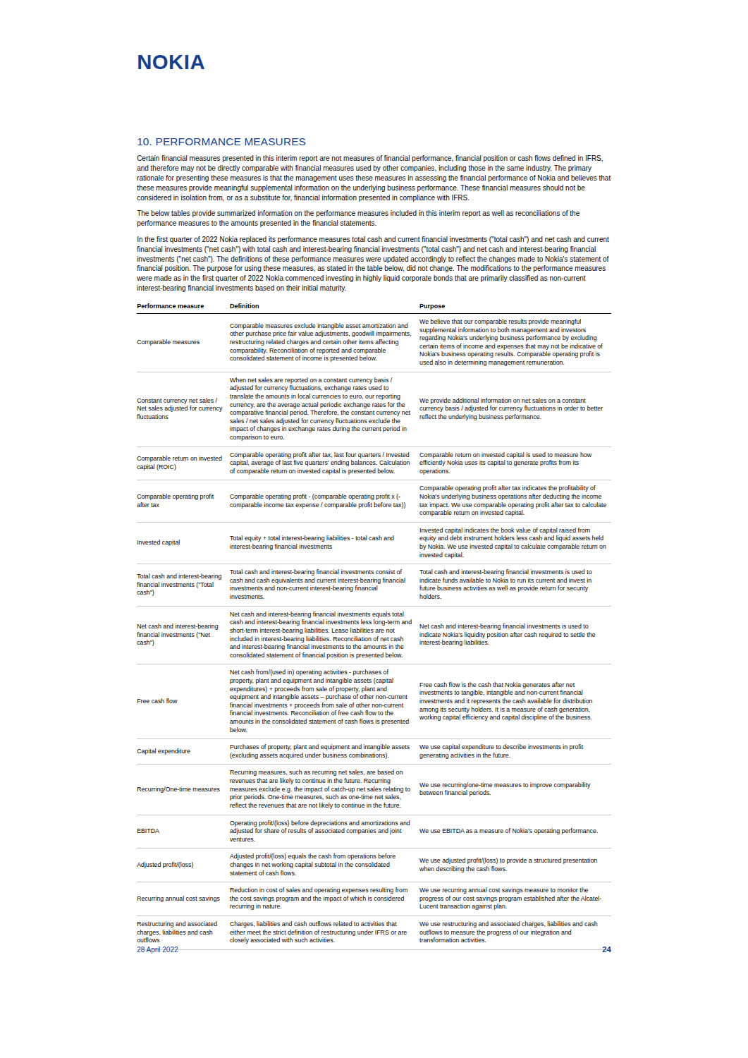NOKIA
10. PERFORMANCE MEASURES
Certain financial measures presented in this interim report are not measures of financial performance, financial position or cash flows defined in IFRS, and therefore may not be directly comparable with financial measures used by other companies, including those in the same industry. The primary rationale for presenting these measures is that the management uses these measures in assessing the financial performance of Nokia and believes that these measures provide meaningful supplemental information on the underlying business performance. These financial measures should not be considered in isolation from, or as a substitute for, financial information presented in compliance with IFRS.
The below tables provide summarized information on the performance measures included in this interim report as well as reconciliations of the performance measures to the amounts presented in the financial statements.
In the first quarter of 2022 Nokia replaced its performance measures total cash and current financial investments ("total cash") and net cash and current financial investments ("net cash") with total cash and interest-bearing financial investments ("total cash") and net cash and interest-bearing financial investments ("net cash"). The definitions of these performance measures were updated accordingly to reflect the changes made to Nokia's statement of financial position. The purpose for using these measures, as stated in the table below, did not change. The modifications to the performance measures were made as in the first quarter of 2022 Nokia commenced investing in highly liquid corporate bonds that are primarily classified as non-current interest-bearing financial investments based on their initial maturity.
| Performance measure | Definition | Purpose |
| --- | --- | --- |
| Comparable measures | Comparable measures exclude intangible asset amortization and other purchase price fair value adjustments, goodwill impairments, restructuring related charges and certain other items affecting comparability. Reconciliation of reported and comparable consolidated statement of income is presented below. | We believe that our comparable results provide meaningful supplemental information to both management and investors regarding Nokia's underlying business performance by excluding certain items of income and expenses that may not be indicative of Nokia's business operating results. Comparable operating profit is used also in determining management remuneration. |
| Constant currency net sales / Net sales adjusted for currency fluctuations | When net sales are reported on a constant currency basis / adjusted for currency fluctuations, exchange rates used to translate the amounts in local currencies to euro, our reporting currency, are the average actual periodic exchange rates for the comparative financial period. Therefore, the constant currency net sales / net sales adjusted for currency fluctuations exclude the impact of changes in exchange rates during the current period in comparison to euro. | We provide additional information on net sales on a constant currency basis / adjusted for currency fluctuations in order to better reflect the underlying business performance. |
| Comparable return on invested capital (ROIC) | Comparable operating profit after tax, last four quarters / Invested capital, average of last five quarters' ending balances. Calculation of comparable return on invested capital is presented below. | Comparable return on invested capital is used to measure how efficiently Nokia uses its capital to generate profits from its operations. |
| Comparable operating profit after tax | Comparable operating profit - (comparable operating profit x (-comparable income tax expense / comparable profit before tax)) | Comparable operating profit after tax indicates the profitability of Nokia's underlying business operations after deducting the income tax impact. We use comparable operating profit after tax to calculate comparable return on invested capital. |
| Invested capital | Total equity + total interest-bearing liabilities - total cash and interest-bearing financial investments | Invested capital indicates the book value of capital raised from equity and debt instrument holders less cash and liquid assets held by Nokia. We use invested capital to calculate comparable return on invested capital. |
| Total cash and interest-bearing financial investments ("Total cash") | Total cash and interest-bearing financial investments consist of cash and cash equivalents and current interest-bearing financial investments and non-current interest-bearing financial investments. | Total cash and interest-bearing financial investments is used to indicate funds available to Nokia to run its current and invest in future business activities as well as provide return for security holders. |
| Net cash and interest-bearing financial investments ("Net cash") | Net cash and interest-bearing financial investments equals total cash and interest-bearing financial investments less long-term and short-term interest-bearing liabilities. Lease liabilities are not included in interest-bearing liabilities. Reconciliation of net cash and interest-bearing financial investments to the amounts in the consolidated statement of financial position is presented below. | Net cash and interest-bearing financial investments is used to indicate Nokia's liquidity position after cash required to settle the interest-bearing liabilities. |
| Free cash flow | Net cash from/(used in) operating activities - purchases of property, plant and equipment and intangible assets (capital expenditures) + proceeds from sale of property, plant and equipment and intangible assets – purchase of other non-current financial investments + proceeds from sale of other non-current financial investments. Reconciliation of free cash flow to the amounts in the consolidated statement of cash flows is presented below. | Free cash flow is the cash that Nokia generates after net investments to tangible, intangible and non-current financial investments and it represents the cash available for distribution among its security holders. It is a measure of cash generation, working capital efficiency and capital discipline of the business. |
| Capital expenditure | Purchases of property, plant and equipment and intangible assets (excluding assets acquired under business combinations). | We use capital expenditure to describe investments in profit generating activities in the future. |
| Recurring/One-time measures | Recurring measures, such as recurring net sales, are based on revenues that are likely to continue in the future. Recurring measures exclude e.g. the impact of catch-up net sales relating to prior periods. One-time measures, such as one-time net sales, reflect the revenues that are not likely to continue in the future. | We use recurring/one-time measures to improve comparability between financial periods. |
| EBITDA | Operating profit/(loss) before depreciations and amortizations and adjusted for share of results of associated companies and joint ventures. | We use EBITDA as a measure of Nokia's operating performance. |
| Adjusted profit/(loss) | Adjusted profit/(loss) equals the cash from operations before changes in net working capital subtotal in the consolidated statement of cash flows. | We use adjusted profit/(loss) to provide a structured presentation when describing the cash flows. |
| Recurring annual cost savings | Reduction in cost of sales and operating expenses resulting from the cost savings program and the impact of which is considered recurring in nature. | We use recurring annual cost savings measure to monitor the progress of our cost savings program established after the Alcatel-Lucent transaction against plan. |
| Restructuring and associated charges, liabilities and cash outflows | Charges, liabilities and cash outflows related to activities that either meet the strict definition of restructuring under IFRS or are closely associated with such activities. | We use restructuring and associated charges, liabilities and cash outflows to measure the progress of our integration and transformation activities. |
28 April 2022 24